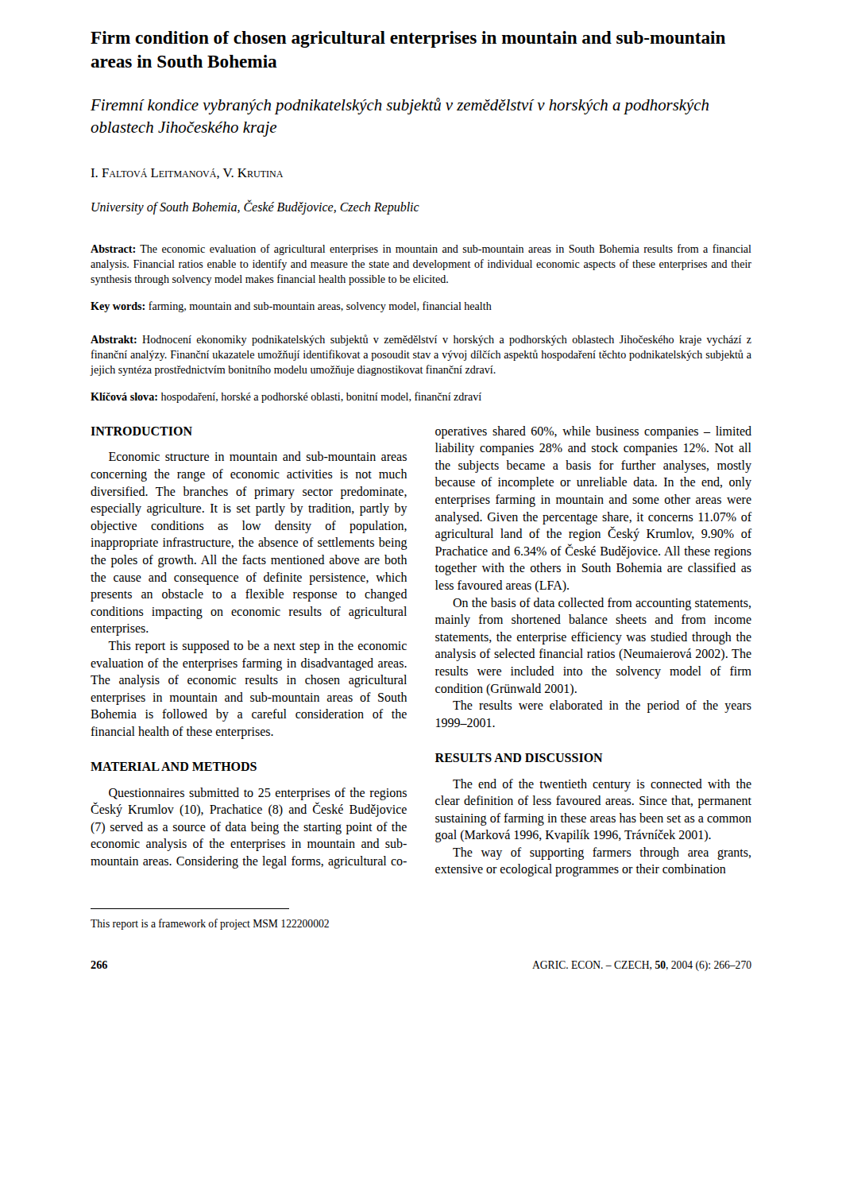Firm condition of chosen agricultural enterprises in mountain and sub-mountain areas in South Bohemia
Firemní kondice vybraných podnikatelských subjektů v zemědělství v horských a podhorských oblastech Jihočeského kraje
I. Faltová Leitmanová, V. Krutina
University of South Bohemia, České Budějovice, Czech Republic
Abstract: The economic evaluation of agricultural enterprises in mountain and sub-mountain areas in South Bohemia results from a financial analysis. Financial ratios enable to identify and measure the state and development of individual economic aspects of these enterprises and their synthesis through solvency model makes financial health possible to be elicited.
Key words: farming, mountain and sub-mountain areas, solvency model, financial health
Abstrakt: Hodnocení ekonomiky podnikatelských subjektů v zemědělství v horských a podhorských oblastech Jihočeského kraje vychází z finanční analýzy. Finanční ukazatele umožňují identifikovat a posoudit stav a vývoj dílčích aspektů hospodaření těchto podnikatelských subjektů a jejich syntéza prostřednictvím bonitního modelu umožňuje diagnostikovat finanční zdraví.
Klíčová slova: hospodaření, horské a podhorské oblasti, bonitní model, finanční zdraví
INTRODUCTION
Economic structure in mountain and sub-mountain areas concerning the range of economic activities is not much diversified. The branches of primary sector predominate, especially agriculture. It is set partly by tradition, partly by objective conditions as low density of population, inappropriate infrastructure, the absence of settlements being the poles of growth. All the facts mentioned above are both the cause and consequence of definite persistence, which presents an obstacle to a flexible response to changed conditions impacting on economic results of agricultural enterprises.
This report is supposed to be a next step in the economic evaluation of the enterprises farming in disadvantaged areas. The analysis of economic results in chosen agricultural enterprises in mountain and sub-mountain areas of South Bohemia is followed by a careful consideration of the financial health of these enterprises.
MATERIAL AND METHODS
Questionnaires submitted to 25 enterprises of the regions Český Krumlov (10), Prachatice (8) and České Budějovice (7) served as a source of data being the starting point of the economic analysis of the enterprises in mountain and sub-mountain areas. Considering the legal forms, agricultural co-operatives shared 60%, while business companies – limited liability companies 28% and stock companies 12%. Not all the subjects became a basis for further analyses, mostly because of incomplete or unreliable data. In the end, only enterprises farming in mountain and some other areas were analysed. Given the percentage share, it concerns 11.07% of agricultural land of the region Český Krumlov, 9.90% of Prachatice and 6.34% of České Budějovice. All these regions together with the others in South Bohemia are classified as less favoured areas (LFA).
On the basis of data collected from accounting statements, mainly from shortened balance sheets and from income statements, the enterprise efficiency was studied through the analysis of selected financial ratios (Neumaierová 2002). The results were included into the solvency model of firm condition (Grünwald 2001).
The results were elaborated in the period of the years 1999–2001.
RESULTS AND DISCUSSION
The end of the twentieth century is connected with the clear definition of less favoured areas. Since that, permanent sustaining of farming in these areas has been set as a common goal (Marková 1996, Kvapilík 1996, Trávníček 2001).
The way of supporting farmers through area grants, extensive or ecological programmes or their combination
This report is a framework of project MSM 122200002
266 AGRIC. ECON. – CZECH, 50, 2004 (6): 266–270